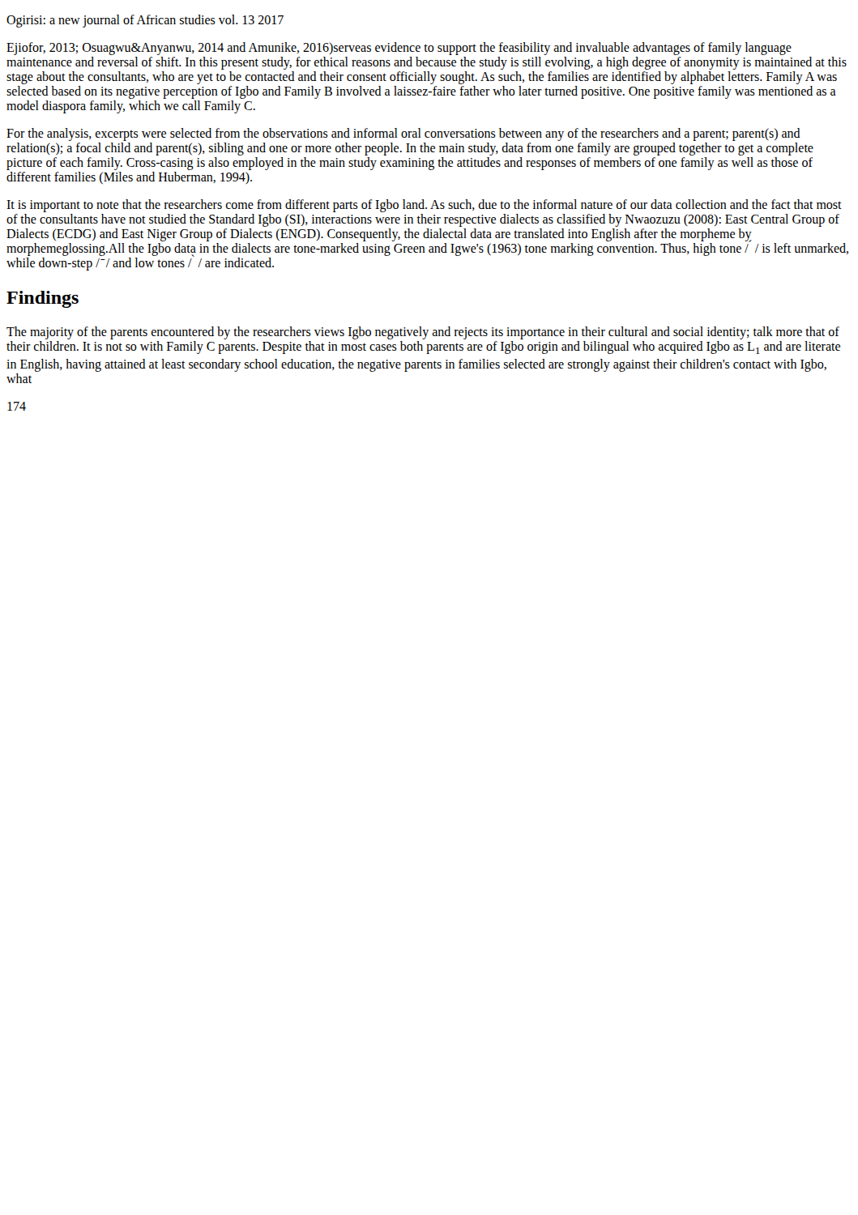Ogirisi: a new journal of African studies vol. 13 2017
Ejiofor, 2013; Osuagwu&Anyanwu, 2014 and Amunike, 2016)serveas evidence to support the feasibility and invaluable advantages of family language maintenance and reversal of shift. In this present study, for ethical reasons and because the study is still evolving, a high degree of anonymity is maintained at this stage about the consultants, who are yet to be contacted and their consent officially sought. As such, the families are identified by alphabet letters. Family A was selected based on its negative perception of Igbo and Family B involved a laissez-faire father who later turned positive. One positive family was mentioned as a model diaspora family, which we call Family C.
For the analysis, excerpts were selected from the observations and informal oral conversations between any of the researchers and a parent; parent(s) and relation(s); a focal child and parent(s), sibling and one or more other people. In the main study, data from one family are grouped together to get a complete picture of each family. Cross-casing is also employed in the main study examining the attitudes and responses of members of one family as well as those of different families (Miles and Huberman, 1994).
It is important to note that the researchers come from different parts of Igbo land. As such, due to the informal nature of our data collection and the fact that most of the consultants have not studied the Standard Igbo (SI), interactions were in their respective dialects as classified by Nwaozuzu (2008): East Central Group of Dialects (ECDG) and East Niger Group of Dialects (ENGD). Consequently, the dialectal data are translated into English after the morpheme by morphemeglossing.All the Igbo data in the dialects are tone-marked using Green and Igwe's (1963) tone marking convention. Thus, high tone / ́ / is left unmarked, while down-step / ̄ / and low tones / ̀ / are indicated.
Findings
The majority of the parents encountered by the researchers views Igbo negatively and rejects its importance in their cultural and social identity; talk more that of their children. It is not so with Family C parents. Despite that in most cases both parents are of Igbo origin and bilingual who acquired Igbo as L1 and are literate in English, having attained at least secondary school education, the negative parents in families selected are strongly against their children's contact with Igbo, what
174